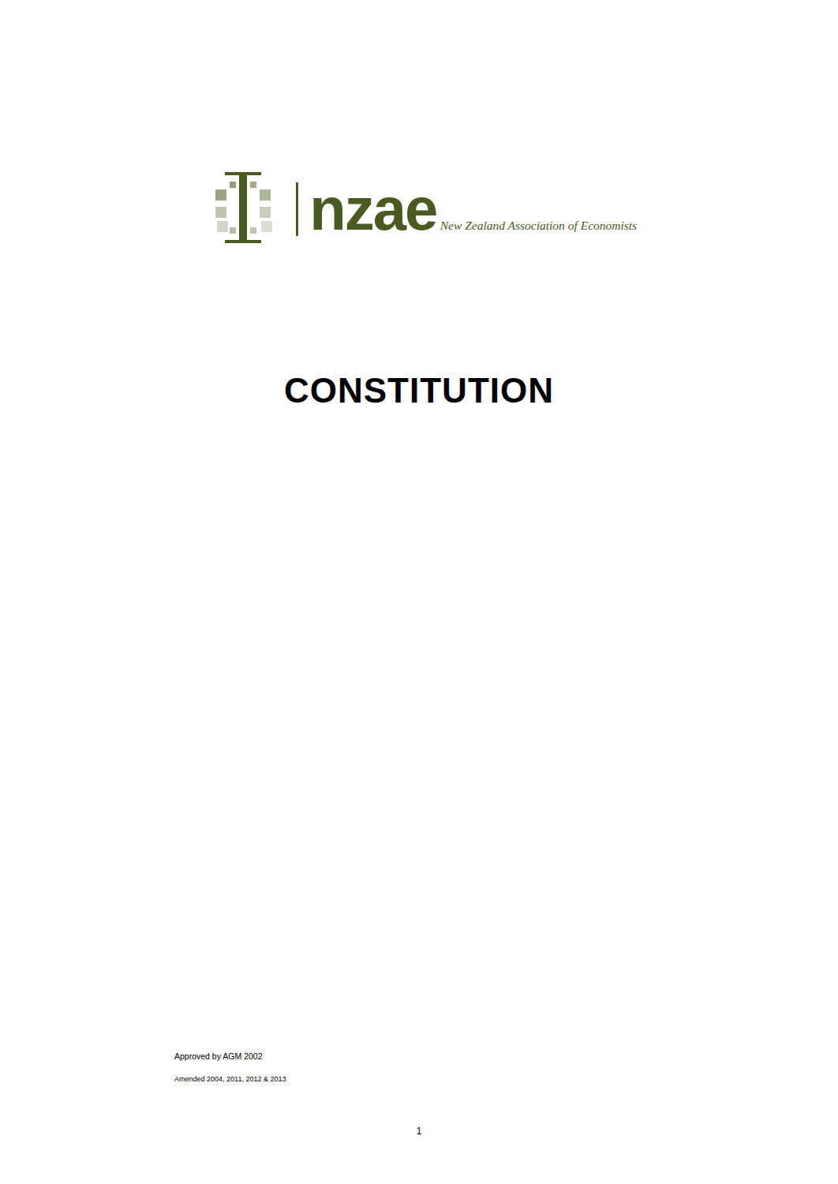nzae New Zealand Association of Economists
CONSTITUTION
Approved by AGM 2002
Amended 2004, 2011, 2012 & 2013
1